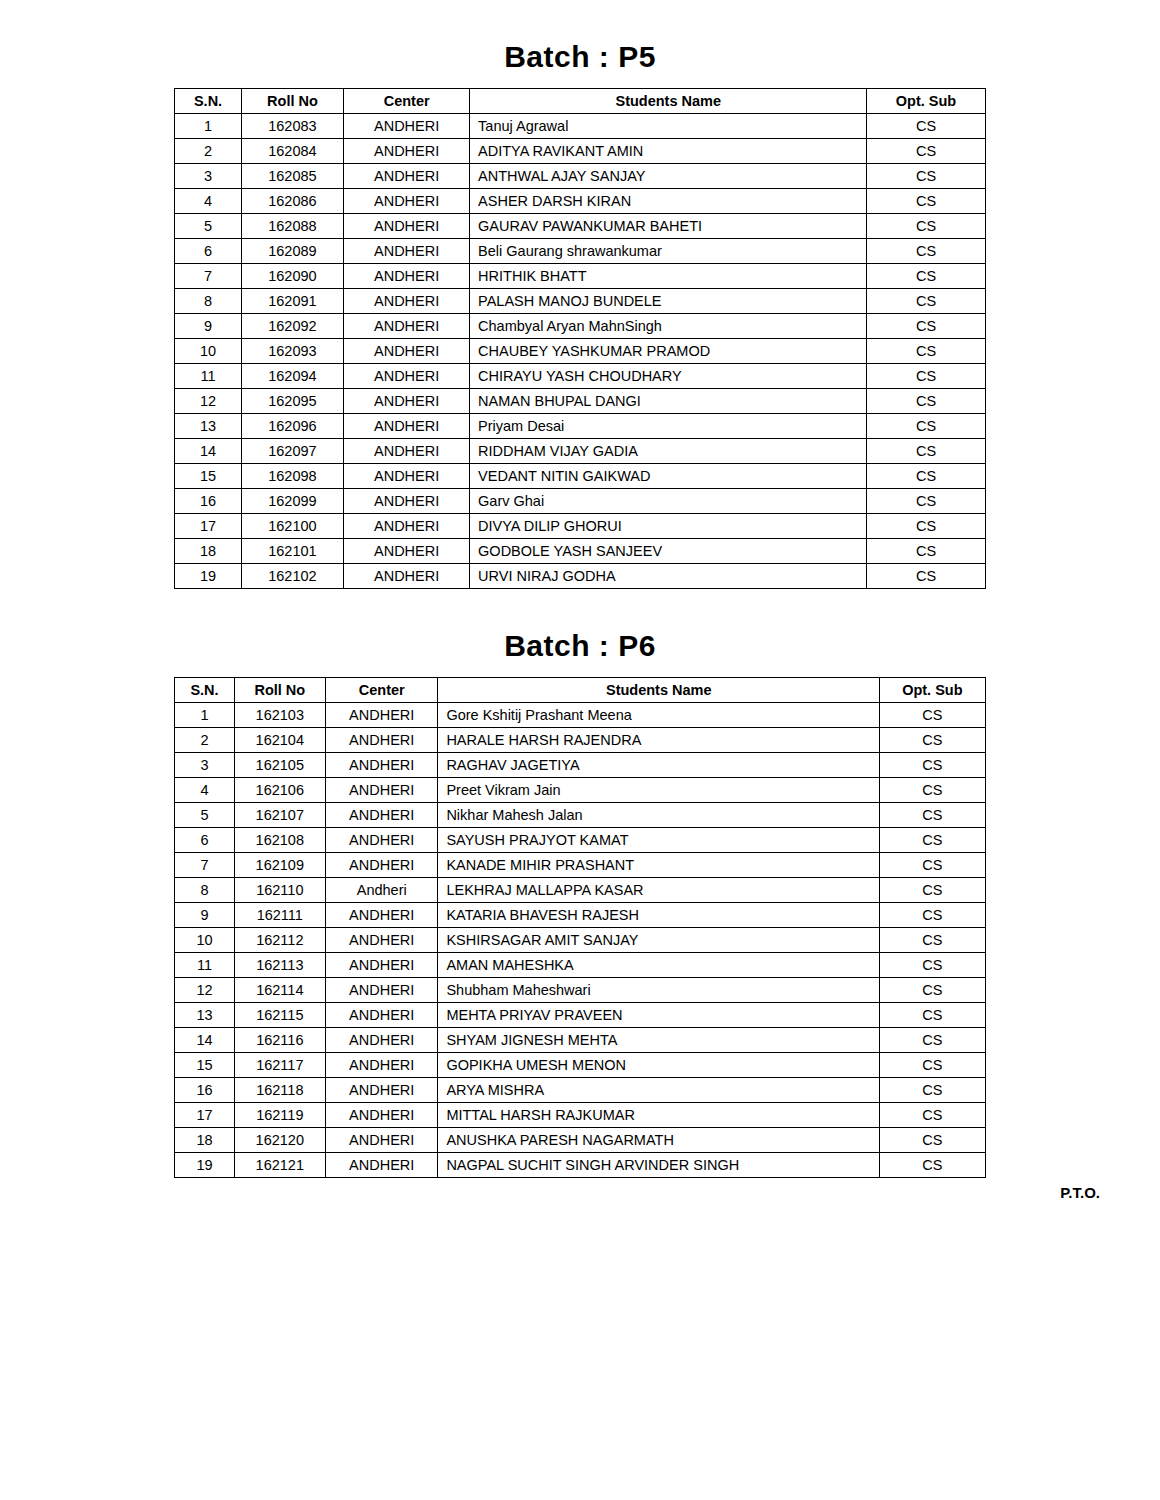Batch : P5
| S.N. | Roll No | Center | Students Name | Opt. Sub |
| --- | --- | --- | --- | --- |
| 1 | 162083 | ANDHERI | Tanuj Agrawal | CS |
| 2 | 162084 | ANDHERI | ADITYA RAVIKANT AMIN | CS |
| 3 | 162085 | ANDHERI | ANTHWAL AJAY SANJAY | CS |
| 4 | 162086 | ANDHERI | ASHER DARSH KIRAN | CS |
| 5 | 162088 | ANDHERI | GAURAV PAWANKUMAR BAHETI | CS |
| 6 | 162089 | ANDHERI | Beli Gaurang shrawankumar | CS |
| 7 | 162090 | ANDHERI | HRITHIK BHATT | CS |
| 8 | 162091 | ANDHERI | PALASH MANOJ BUNDELE | CS |
| 9 | 162092 | ANDHERI | Chambyal Aryan MahnSingh | CS |
| 10 | 162093 | ANDHERI | CHAUBEY YASHKUMAR PRAMOD | CS |
| 11 | 162094 | ANDHERI | CHIRAYU YASH CHOUDHARY | CS |
| 12 | 162095 | ANDHERI | NAMAN BHUPAL DANGI | CS |
| 13 | 162096 | ANDHERI | Priyam Desai | CS |
| 14 | 162097 | ANDHERI | RIDDHAM VIJAY GADIA | CS |
| 15 | 162098 | ANDHERI | VEDANT NITIN GAIKWAD | CS |
| 16 | 162099 | ANDHERI | Garv Ghai | CS |
| 17 | 162100 | ANDHERI | DIVYA DILIP GHORUI | CS |
| 18 | 162101 | ANDHERI | GODBOLE YASH SANJEEV | CS |
| 19 | 162102 | ANDHERI | URVI NIRAJ GODHA | CS |
Batch : P6
| S.N. | Roll No | Center | Students Name | Opt. Sub |
| --- | --- | --- | --- | --- |
| 1 | 162103 | ANDHERI | Gore Kshitij Prashant Meena | CS |
| 2 | 162104 | ANDHERI | HARALE HARSH RAJENDRA | CS |
| 3 | 162105 | ANDHERI | RAGHAV JAGETIYA | CS |
| 4 | 162106 | ANDHERI | Preet Vikram Jain | CS |
| 5 | 162107 | ANDHERI | Nikhar Mahesh Jalan | CS |
| 6 | 162108 | ANDHERI | SAYUSH PRAJYOT KAMAT | CS |
| 7 | 162109 | ANDHERI | KANADE MIHIR PRASHANT | CS |
| 8 | 162110 | Andheri | LEKHRAJ MALLAPPA KASAR | CS |
| 9 | 162111 | ANDHERI | KATARIA BHAVESH RAJESH | CS |
| 10 | 162112 | ANDHERI | KSHIRSAGAR AMIT SANJAY | CS |
| 11 | 162113 | ANDHERI | AMAN MAHESHKA | CS |
| 12 | 162114 | ANDHERI | Shubham Maheshwari | CS |
| 13 | 162115 | ANDHERI | MEHTA PRIYAV PRAVEEN | CS |
| 14 | 162116 | ANDHERI | SHYAM JIGNESH MEHTA | CS |
| 15 | 162117 | ANDHERI | GOPIKHA UMESH MENON | CS |
| 16 | 162118 | ANDHERI | ARYA MISHRA | CS |
| 17 | 162119 | ANDHERI | MITTAL HARSH RAJKUMAR | CS |
| 18 | 162120 | ANDHERI | ANUSHKA PARESH NAGARMATH | CS |
| 19 | 162121 | ANDHERI | NAGPAL SUCHIT SINGH ARVINDER SINGH | CS |
P.T.O.